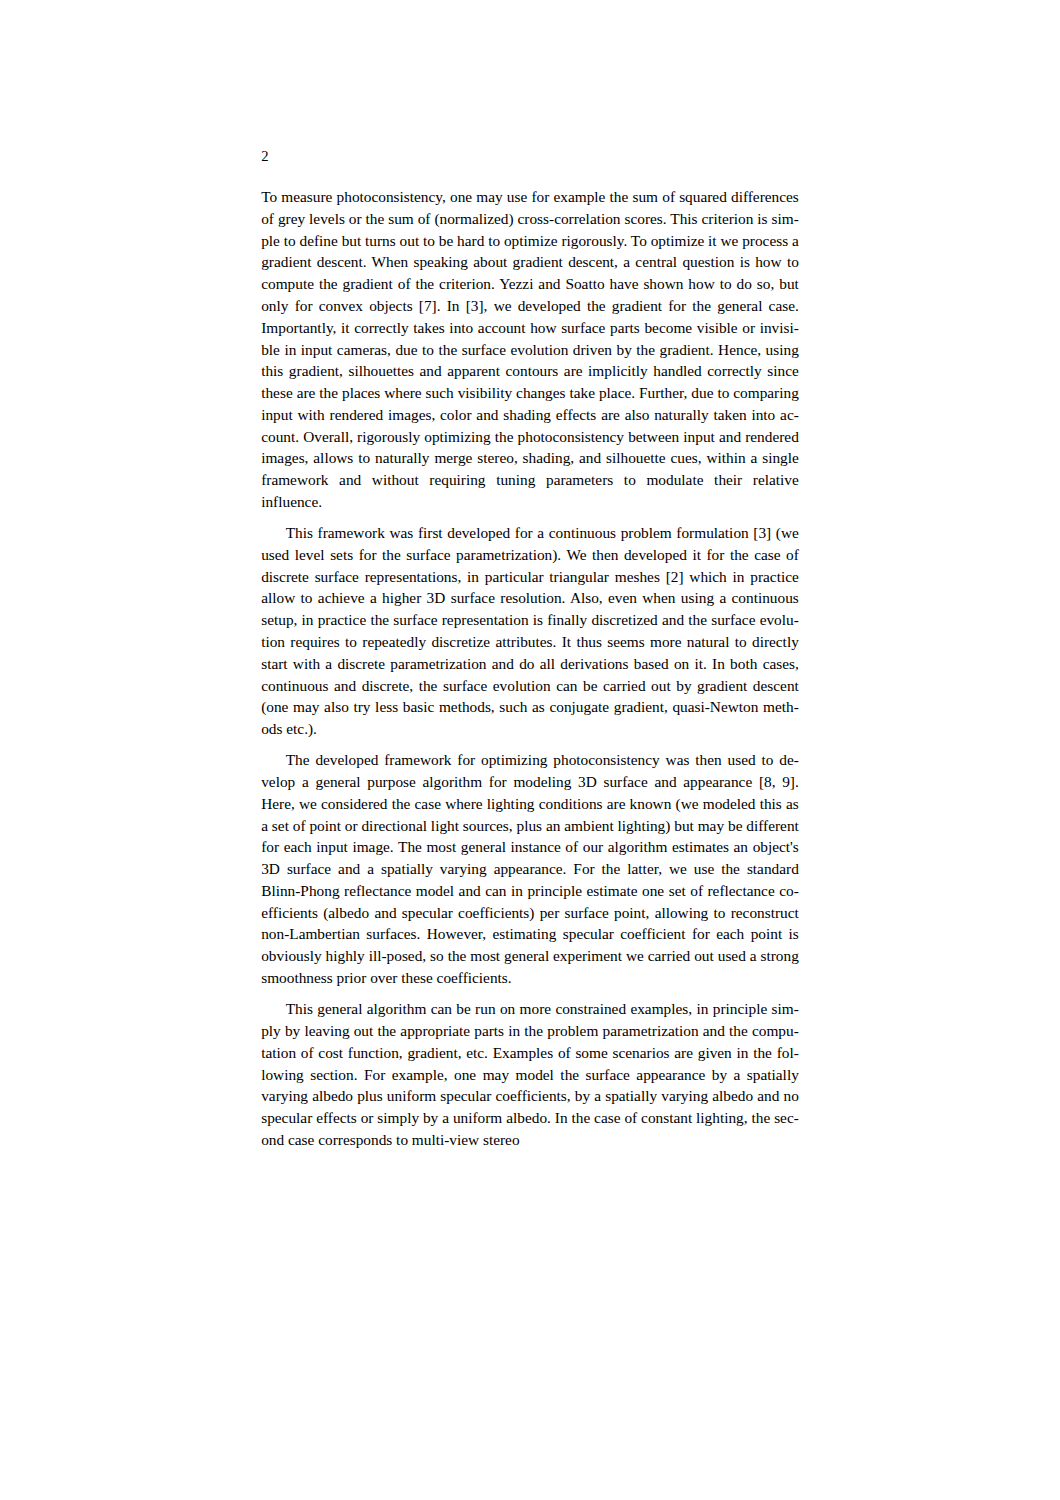2
To measure photoconsistency, one may use for example the sum of squared differences of grey levels or the sum of (normalized) cross-correlation scores. This criterion is simple to define but turns out to be hard to optimize rigorously. To optimize it we process a gradient descent. When speaking about gradient descent, a central question is how to compute the gradient of the criterion. Yezzi and Soatto have shown how to do so, but only for convex objects [7]. In [3], we developed the gradient for the general case. Importantly, it correctly takes into account how surface parts become visible or invisible in input cameras, due to the surface evolution driven by the gradient. Hence, using this gradient, silhouettes and apparent contours are implicitly handled correctly since these are the places where such visibility changes take place. Further, due to comparing input with rendered images, color and shading effects are also naturally taken into account. Overall, rigorously optimizing the photoconsistency between input and rendered images, allows to naturally merge stereo, shading, and silhouette cues, within a single framework and without requiring tuning parameters to modulate their relative influence.
This framework was first developed for a continuous problem formulation [3] (we used level sets for the surface parametrization). We then developed it for the case of discrete surface representations, in particular triangular meshes [2] which in practice allow to achieve a higher 3D surface resolution. Also, even when using a continuous setup, in practice the surface representation is finally discretized and the surface evolution requires to repeatedly discretize attributes. It thus seems more natural to directly start with a discrete parametrization and do all derivations based on it. In both cases, continuous and discrete, the surface evolution can be carried out by gradient descent (one may also try less basic methods, such as conjugate gradient, quasi-Newton methods etc.).
The developed framework for optimizing photoconsistency was then used to develop a general purpose algorithm for modeling 3D surface and appearance [8, 9]. Here, we considered the case where lighting conditions are known (we modeled this as a set of point or directional light sources, plus an ambient lighting) but may be different for each input image. The most general instance of our algorithm estimates an object's 3D surface and a spatially varying appearance. For the latter, we use the standard Blinn-Phong reflectance model and can in principle estimate one set of reflectance coefficients (albedo and specular coefficients) per surface point, allowing to reconstruct non-Lambertian surfaces. However, estimating specular coefficient for each point is obviously highly ill-posed, so the most general experiment we carried out used a strong smoothness prior over these coefficients.
This general algorithm can be run on more constrained examples, in principle simply by leaving out the appropriate parts in the problem parametrization and the computation of cost function, gradient, etc. Examples of some scenarios are given in the following section. For example, one may model the surface appearance by a spatially varying albedo plus uniform specular coefficients, by a spatially varying albedo and no specular effects or simply by a uniform albedo. In the case of constant lighting, the second case corresponds to multi-view stereo